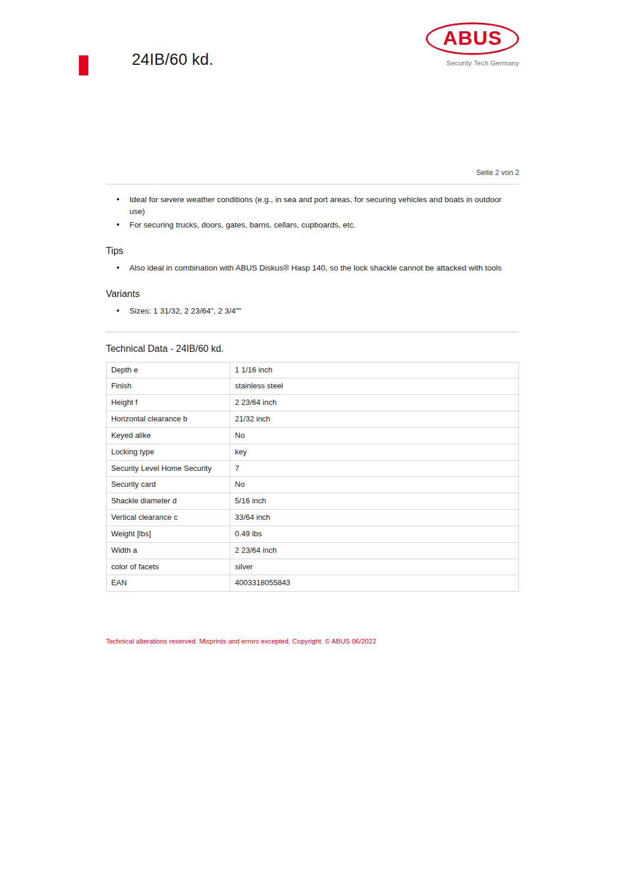24IB/60 kd.
ABUS
Security Tech Germany
Seite 2 von 2
Ideal for severe weather conditions (e.g., in sea and port areas, for securing vehicles and boats in outdoor use)
For securing trucks, doors, gates, barns, cellars, cupboards, etc.
Tips
Also ideal in combination with ABUS Diskus® Hasp 140, so the lock shackle cannot be attacked with tools
Variants
Sizes: 1 31/32, 2 23/64", 2 3/4""
Technical Data - 24IB/60 kd.
| Depth e | 1 1/16 inch |
| Finish | stainless steel |
| Height f | 2 23/64 inch |
| Horizontal clearance b | 21/32 inch |
| Keyed alike | No |
| Locking type | key |
| Security Level Home Security | 7 |
| Security card | No |
| Shackle diameter d | 5/16 inch |
| Vertical clearance c | 33/64 inch |
| Weight [lbs] | 0.49 lbs |
| Width a | 2 23/64 inch |
| color of facets | silver |
| EAN | 4003318055843 |
Technical alterations reserved. Misprints and errors excepted. Copyright. © ABUS 06/2022